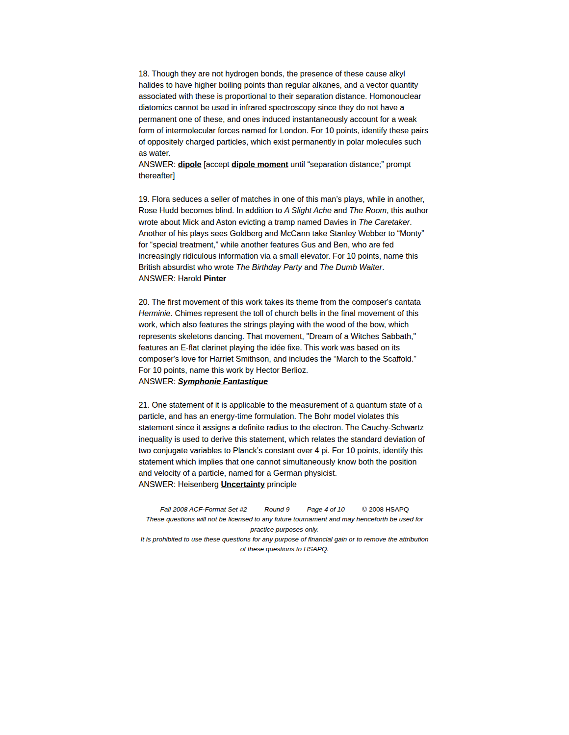18. Though they are not hydrogen bonds, the presence of these cause alkyl halides to have higher boiling points than regular alkanes, and a vector quantity associated with these is proportional to their separation distance. Homonouclear diatomics cannot be used in infrared spectroscopy since they do not have a permanent one of these, and ones induced instantaneously account for a weak form of intermolecular forces named for London. For 10 points, identify these pairs of oppositely charged particles, which exist permanently in polar molecules such as water.
ANSWER: dipole [accept dipole moment until “separation distance;” prompt thereafter]
19. Flora seduces a seller of matches in one of this man’s plays, while in another, Rose Hudd becomes blind. In addition to A Slight Ache and The Room, this author wrote about Mick and Aston evicting a tramp named Davies in The Caretaker. Another of his plays sees Goldberg and McCann take Stanley Webber to “Monty” for “special treatment,” while another features Gus and Ben, who are fed increasingly ridiculous information via a small elevator. For 10 points, name this British absurdist who wrote The Birthday Party and The Dumb Waiter.
ANSWER: Harold Pinter
20. The first movement of this work takes its theme from the composer's cantata Herminie. Chimes represent the toll of church bells in the final movement of this work, which also features the strings playing with the wood of the bow, which represents skeletons dancing. That movement, "Dream of a Witches Sabbath," features an E-flat clarinet playing the idée fixe. This work was based on its composer's love for Harriet Smithson, and includes the “March to the Scaffold.” For 10 points, name this work by Hector Berlioz.
ANSWER: Symphonie Fantastique
21. One statement of it is applicable to the measurement of a quantum state of a particle, and has an energy-time formulation. The Bohr model violates this statement since it assigns a definite radius to the electron. The Cauchy-Schwartz inequality is used to derive this statement, which relates the standard deviation of two conjugate variables to Planck’s constant over 4 pi. For 10 points, identify this statement which implies that one cannot simultaneously know both the position and velocity of a particle, named for a German physicist.
ANSWER: Heisenberg Uncertainty principle
Fall 2008 ACF-Format Set #2 Round 9 Page 4 of 10 © 2008 HSAPQ
These questions will not be licensed to any future tournament and may henceforth be used for practice purposes only.
It is prohibited to use these questions for any purpose of financial gain or to remove the attribution of these questions to HSAPQ.